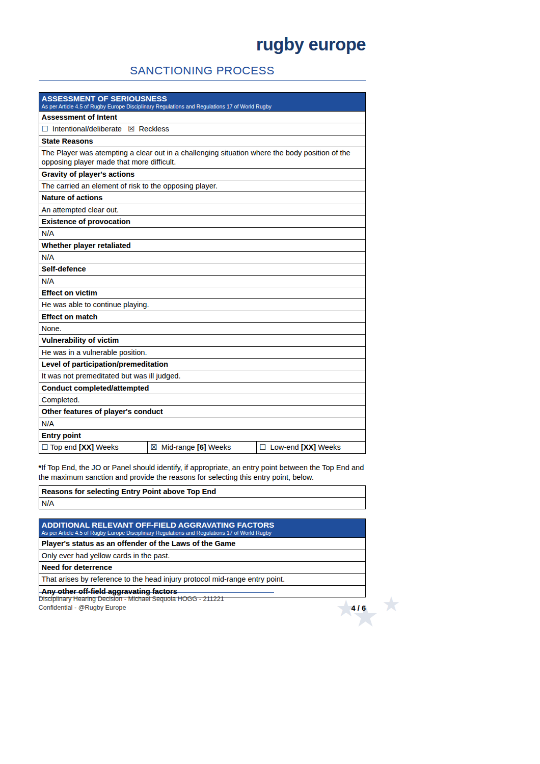★ ★ ★
rugby europe
SANCTIONING PROCESS
| ASSESSMENT OF SERIOUSNESS As per Article 4.5 of Rugby Europe Disciplinary Regulations and Regulations 17 of World Rugby |
| Assessment of Intent |
| ☐ Intentional/deliberate ☒ Reckless |
| State Reasons |
| The Player was atempting a clear out in a challenging situation where the body position of the opposing player made that more difficult. |
| Gravity of player's actions |
| The carried an element of risk to the opposing player. |
| Nature of actions |
| An attempted clear out. |
| Existence of provocation |
| N/A |
| Whether player retaliated |
| N/A |
| Self-defence |
| N/A |
| Effect on victim |
| He was able to continue playing. |
| Effect on match |
| None. |
| Vulnerability of victim |
| He was in a vulnerable position. |
| Level of participation/premeditation |
| It was not premeditated but was ill judged. |
| Conduct completed/attempted |
| Completed. |
| Other features of player's conduct |
| N/A |
| Entry point |
| ☐ Top end [XX] Weeks | ☒ Mid-range [6] Weeks | ☐ Low-end [XX] Weeks |
*If Top End, the JO or Panel should identify, if appropriate, an entry point between the Top End and the maximum sanction and provide the reasons for selecting this entry point, below.
| Reasons for selecting Entry Point above Top End |
| N/A |
| ADDITIONAL RELEVANT OFF-FIELD AGGRAVATING FACTORS As per Article 4.5 of Rugby Europe Disciplinary Regulations and Regulations 17 of World Rugby |
| Player's status as an offender of the Laws of the Game |
| Only ever had yellow cards in the past. |
| Need for deterrence |
| That arises by reference to the head injury protocol mid-range entry point. |
| Any other off-field aggravating factors |
Disciplinary Hearing Decision - Michael Sequoia HOGG - 211221
Confidential - @Rugby Europe
4 / 6